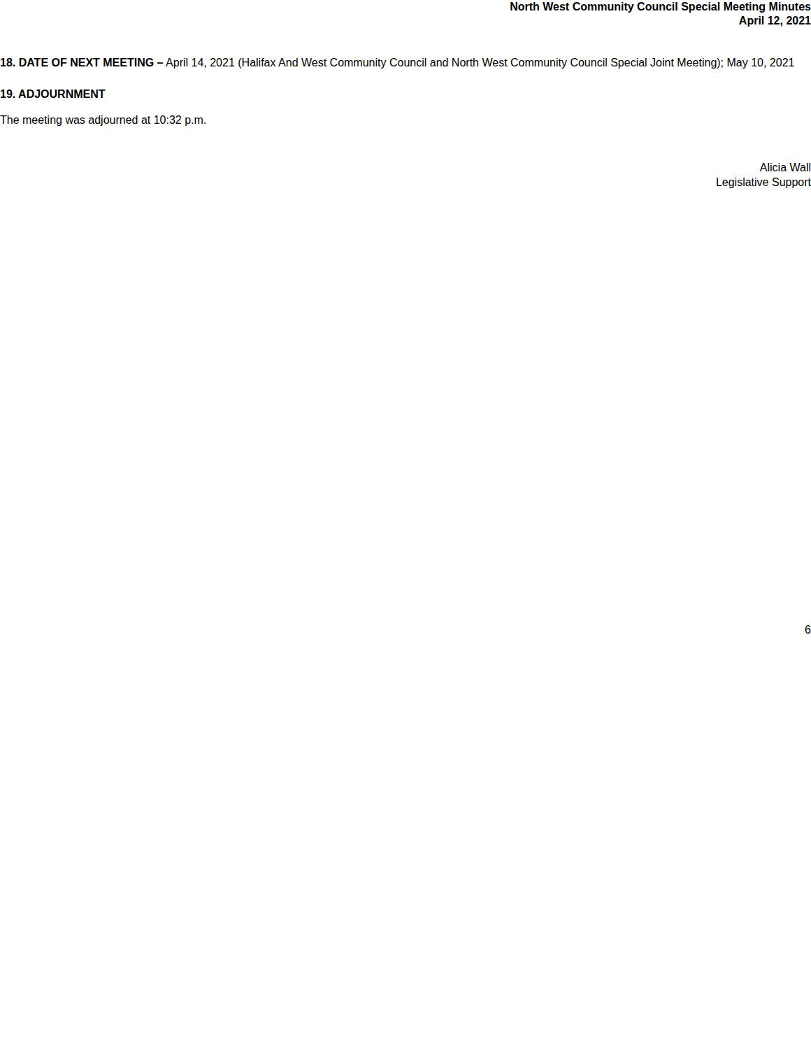North West Community Council Special Meeting Minutes
April 12, 2021
18. DATE OF NEXT MEETING – April 14, 2021 (Halifax And West Community Council and North West Community Council Special Joint Meeting); May 10, 2021
19. ADJOURNMENT
The meeting was adjourned at 10:32 p.m.
Alicia Wall
Legislative Support
6